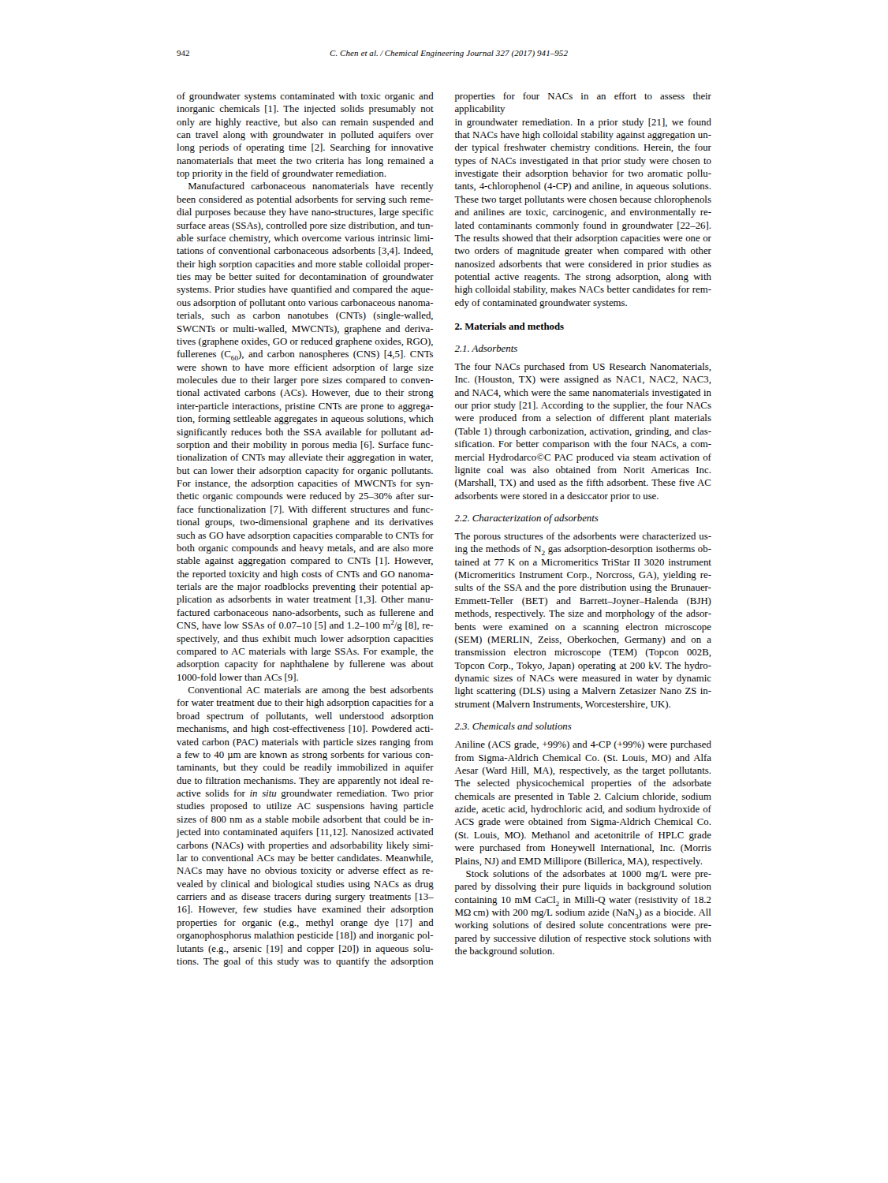942 C. Chen et al. / Chemical Engineering Journal 327 (2017) 941–952
of groundwater systems contaminated with toxic organic and inorganic chemicals [1]. The injected solids presumably not only are highly reactive, but also can remain suspended and can travel along with groundwater in polluted aquifers over long periods of operating time [2]. Searching for innovative nanomaterials that meet the two criteria has long remained a top priority in the field of groundwater remediation.
Manufactured carbonaceous nanomaterials have recently been considered as potential adsorbents for serving such remedial purposes because they have nano-structures, large specific surface areas (SSAs), controlled pore size distribution, and tunable surface chemistry, which overcome various intrinsic limitations of conventional carbonaceous adsorbents [3,4]. Indeed, their high sorption capacities and more stable colloidal properties may be better suited for decontamination of groundwater systems. Prior studies have quantified and compared the aqueous adsorption of pollutant onto various carbonaceous nanomaterials, such as carbon nanotubes (CNTs) (single-walled, SWCNTs or multi-walled, MWCNTs), graphene and derivatives (graphene oxides, GO or reduced graphene oxides, RGO), fullerenes (C60), and carbon nanospheres (CNS) [4,5]. CNTs were shown to have more efficient adsorption of large size molecules due to their larger pore sizes compared to conventional activated carbons (ACs). However, due to their strong inter-particle interactions, pristine CNTs are prone to aggregation, forming settleable aggregates in aqueous solutions, which significantly reduces both the SSA available for pollutant adsorption and their mobility in porous media [6]. Surface functionalization of CNTs may alleviate their aggregation in water, but can lower their adsorption capacity for organic pollutants. For instance, the adsorption capacities of MWCNTs for synthetic organic compounds were reduced by 25–30% after surface functionalization [7]. With different structures and functional groups, two-dimensional graphene and its derivatives such as GO have adsorption capacities comparable to CNTs for both organic compounds and heavy metals, and are also more stable against aggregation compared to CNTs [1]. However, the reported toxicity and high costs of CNTs and GO nanomaterials are the major roadblocks preventing their potential application as adsorbents in water treatment [1,3]. Other manufactured carbonaceous nano-adsorbents, such as fullerene and CNS, have low SSAs of 0.07–10 [5] and 1.2–100 m2/g [8], respectively, and thus exhibit much lower adsorption capacities compared to AC materials with large SSAs. For example, the adsorption capacity for naphthalene by fullerene was about 1000-fold lower than ACs [9].
Conventional AC materials are among the best adsorbents for water treatment due to their high adsorption capacities for a broad spectrum of pollutants, well understood adsorption mechanisms, and high cost-effectiveness [10]. Powdered activated carbon (PAC) materials with particle sizes ranging from a few to 40 µm are known as strong sorbents for various contaminants, but they could be readily immobilized in aquifer due to filtration mechanisms. They are apparently not ideal reactive solids for in situ groundwater remediation. Two prior studies proposed to utilize AC suspensions having particle sizes of 800 nm as a stable mobile adsorbent that could be injected into contaminated aquifers [11,12]. Nanosized activated carbons (NACs) with properties and adsorbability likely similar to conventional ACs may be better candidates. Meanwhile, NACs may have no obvious toxicity or adverse effect as revealed by clinical and biological studies using NACs as drug carriers and as disease tracers during surgery treatments [13–16]. However, few studies have examined their adsorption properties for organic (e.g., methyl orange dye [17] and organophosphorus malathion pesticide [18]) and inorganic pollutants (e.g., arsenic [19] and copper [20]) in aqueous solutions. The goal of this study was to quantify the adsorption properties for four NACs in an effort to assess their applicability
in groundwater remediation. In a prior study [21], we found that NACs have high colloidal stability against aggregation under typical freshwater chemistry conditions. Herein, the four types of NACs investigated in that prior study were chosen to investigate their adsorption behavior for two aromatic pollutants, 4-chlorophenol (4-CP) and aniline, in aqueous solutions. These two target pollutants were chosen because chlorophenols and anilines are toxic, carcinogenic, and environmentally related contaminants commonly found in groundwater [22–26]. The results showed that their adsorption capacities were one or two orders of magnitude greater when compared with other nanosized adsorbents that were considered in prior studies as potential active reagents. The strong adsorption, along with high colloidal stability, makes NACs better candidates for remedy of contaminated groundwater systems.
2. Materials and methods
2.1. Adsorbents
The four NACs purchased from US Research Nanomaterials, Inc. (Houston, TX) were assigned as NAC1, NAC2, NAC3, and NAC4, which were the same nanomaterials investigated in our prior study [21]. According to the supplier, the four NACs were produced from a selection of different plant materials (Table 1) through carbonization, activation, grinding, and classification. For better comparison with the four NACs, a commercial Hydrodarco©C PAC produced via steam activation of lignite coal was also obtained from Norit Americas Inc. (Marshall, TX) and used as the fifth adsorbent. These five AC adsorbents were stored in a desiccator prior to use.
2.2. Characterization of adsorbents
The porous structures of the adsorbents were characterized using the methods of N2 gas adsorption-desorption isotherms obtained at 77 K on a Micromeritics TriStar II 3020 instrument (Micromeritics Instrument Corp., Norcross, GA), yielding results of the SSA and the pore distribution using the Brunauer-Emmett-Teller (BET) and Barrett–Joyner–Halenda (BJH) methods, respectively. The size and morphology of the adsorbents were examined on a scanning electron microscope (SEM) (MERLIN, Zeiss, Oberkochen, Germany) and on a transmission electron microscope (TEM) (Topcon 002B, Topcon Corp., Tokyo, Japan) operating at 200 kV. The hydrodynamic sizes of NACs were measured in water by dynamic light scattering (DLS) using a Malvern Zetasizer Nano ZS instrument (Malvern Instruments, Worcestershire, UK).
2.3. Chemicals and solutions
Aniline (ACS grade, +99%) and 4-CP (+99%) were purchased from Sigma-Aldrich Chemical Co. (St. Louis, MO) and Alfa Aesar (Ward Hill, MA), respectively, as the target pollutants. The selected physicochemical properties of the adsorbate chemicals are presented in Table 2. Calcium chloride, sodium azide, acetic acid, hydrochloric acid, and sodium hydroxide of ACS grade were obtained from Sigma-Aldrich Chemical Co. (St. Louis, MO). Methanol and acetonitrile of HPLC grade were purchased from Honeywell International, Inc. (Morris Plains, NJ) and EMD Millipore (Billerica, MA), respectively.
Stock solutions of the adsorbates at 1000 mg/L were prepared by dissolving their pure liquids in background solution containing 10 mM CaCl2 in Milli-Q water (resistivity of 18.2 MΩ cm) with 200 mg/L sodium azide (NaN3) as a biocide. All working solutions of desired solute concentrations were prepared by successive dilution of respective stock solutions with the background solution.